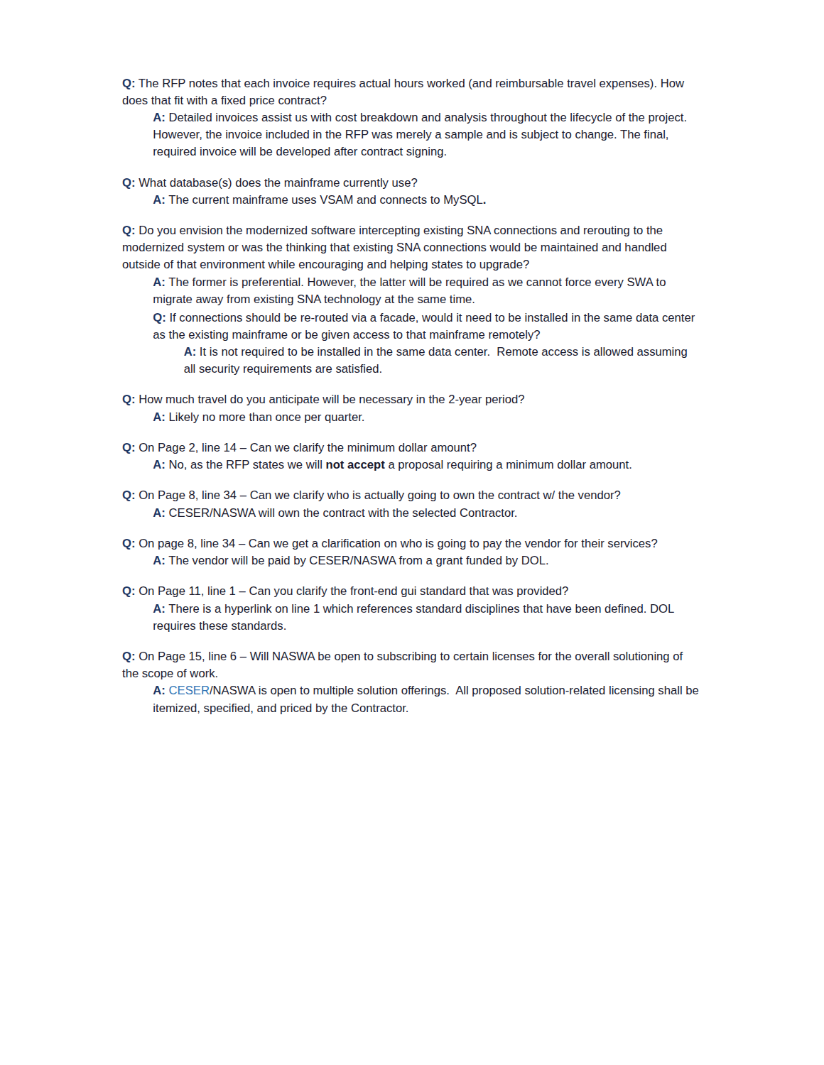Q: The RFP notes that each invoice requires actual hours worked (and reimbursable travel expenses). How does that fit with a fixed price contract?
A: Detailed invoices assist us with cost breakdown and analysis throughout the lifecycle of the project. However, the invoice included in the RFP was merely a sample and is subject to change. The final, required invoice will be developed after contract signing.
Q: What database(s) does the mainframe currently use?
A: The current mainframe uses VSAM and connects to MySQL.
Q: Do you envision the modernized software intercepting existing SNA connections and rerouting to the modernized system or was the thinking that existing SNA connections would be maintained and handled outside of that environment while encouraging and helping states to upgrade?
A: The former is preferential. However, the latter will be required as we cannot force every SWA to migrate away from existing SNA technology at the same time.
Q: If connections should be re-routed via a facade, would it need to be installed in the same data center as the existing mainframe or be given access to that mainframe remotely?
A: It is not required to be installed in the same data center. Remote access is allowed assuming all security requirements are satisfied.
Q: How much travel do you anticipate will be necessary in the 2-year period?
A: Likely no more than once per quarter.
Q: On Page 2, line 14 – Can we clarify the minimum dollar amount?
A: No, as the RFP states we will not accept a proposal requiring a minimum dollar amount.
Q: On Page 8, line 34 – Can we clarify who is actually going to own the contract w/ the vendor?
A: CESER/NASWA will own the contract with the selected Contractor.
Q: On page 8, line 34 – Can we get a clarification on who is going to pay the vendor for their services?
A: The vendor will be paid by CESER/NASWA from a grant funded by DOL.
Q: On Page 11, line 1 – Can you clarify the front-end gui standard that was provided?
A: There is a hyperlink on line 1 which references standard disciplines that have been defined. DOL requires these standards.
Q: On Page 15, line 6 – Will NASWA be open to subscribing to certain licenses for the overall solutioning of the scope of work.
A: CESER/NASWA is open to multiple solution offerings. All proposed solution-related licensing shall be itemized, specified, and priced by the Contractor.